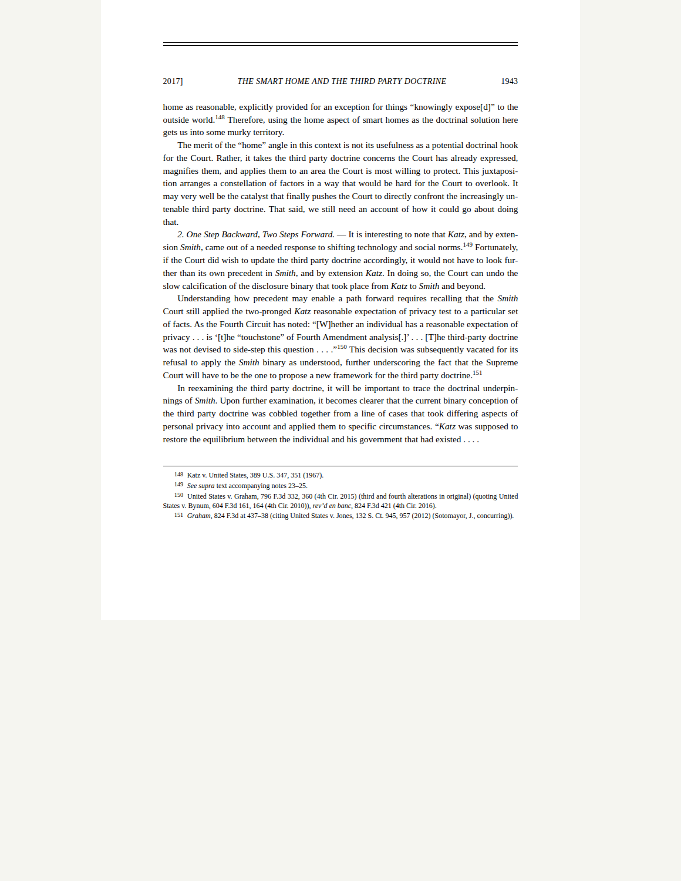2017] THE SMART HOME AND THE THIRD PARTY DOCTRINE 1943
home as reasonable, explicitly provided for an exception for things “knowingly expose[d]” to the outside world.148 Therefore, using the home aspect of smart homes as the doctrinal solution here gets us into some murky territory.
The merit of the “home” angle in this context is not its usefulness as a potential doctrinal hook for the Court. Rather, it takes the third party doctrine concerns the Court has already expressed, magnifies them, and applies them to an area the Court is most willing to protect. This juxtaposition arranges a constellation of factors in a way that would be hard for the Court to overlook. It may very well be the catalyst that finally pushes the Court to directly confront the increasingly untenable third party doctrine. That said, we still need an account of how it could go about doing that.
2. One Step Backward, Two Steps Forward. — It is interesting to note that Katz, and by extension Smith, came out of a needed response to shifting technology and social norms.149 Fortunately, if the Court did wish to update the third party doctrine accordingly, it would not have to look further than its own precedent in Smith, and by extension Katz. In doing so, the Court can undo the slow calcification of the disclosure binary that took place from Katz to Smith and beyond.
Understanding how precedent may enable a path forward requires recalling that the Smith Court still applied the two-pronged Katz reasonable expectation of privacy test to a particular set of facts. As the Fourth Circuit has noted: “[W]hether an individual has a reasonable expectation of privacy . . . is ‘[t]he “touchstone” of Fourth Amendment analysis[.]’ . . . [T]he third-party doctrine was not devised to side-step this question . . . .”150 This decision was subsequently vacated for its refusal to apply the Smith binary as understood, further underscoring the fact that the Supreme Court will have to be the one to propose a new framework for the third party doctrine.151
In reexamining the third party doctrine, it will be important to trace the doctrinal underpinnings of Smith. Upon further examination, it becomes clearer that the current binary conception of the third party doctrine was cobbled together from a line of cases that took differing aspects of personal privacy into account and applied them to specific circumstances. “Katz was supposed to restore the equilibrium between the individual and his government that had existed . . . .
148 Katz v. United States, 389 U.S. 347, 351 (1967).
149 See supra text accompanying notes 23–25.
150 United States v. Graham, 796 F.3d 332, 360 (4th Cir. 2015) (third and fourth alterations in original) (quoting United States v. Bynum, 604 F.3d 161, 164 (4th Cir. 2010)), rev’d en banc, 824 F.3d 421 (4th Cir. 2016).
151 Graham, 824 F.3d at 437–38 (citing United States v. Jones, 132 S. Ct. 945, 957 (2012) (Sotomayor, J., concurring)).